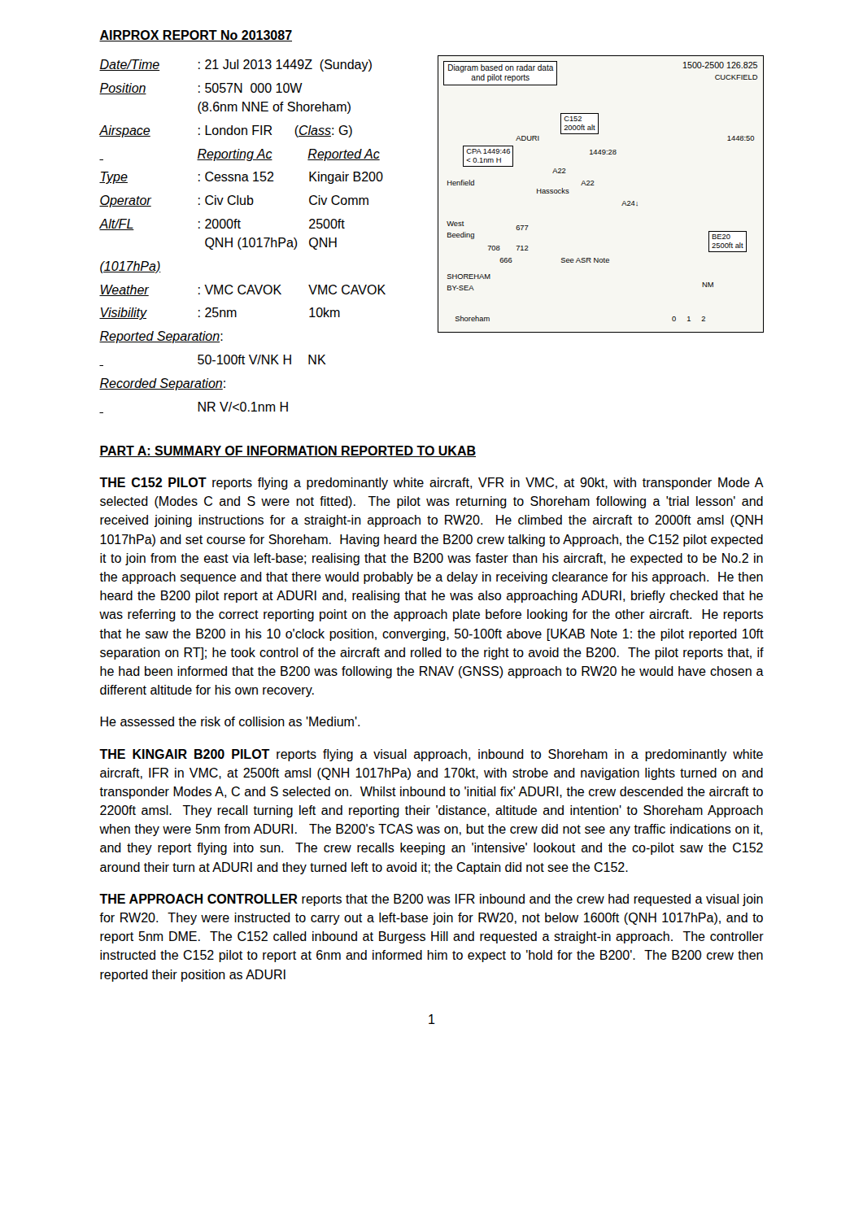AIRPROX REPORT No 2013087
Date/Time
: 21 Jul 2013 1449Z (Sunday)
Position
: 5057N 000 10W
(8.6nm NNE of Shoreham)
Airspace
: London FIR (Class: G)
Reporting Ac Reported Ac
Type
:
Cessna 152 Kingair B200
Operator
:
Civ Club Civ Comm
Alt/FL
:
2000ft
QNH (1017hPa) 2500ft
QNH
(1017hPa)
Weather
:
VMC CAVOK VMC CAVOK
Visibility
:
25nm 10km
Reported Separation
:
50-100ft V/NK H NK
Recorded Separation
:
NR V/<0.1nm H
Diagram based on radar data
and pilot reports
1500-2500 126.825
CUCKFIELD
C152
2000ft alt
1448:50
CPA 1449:46
< 0.1nm H
1449:28
A22
A22
A24↓
BE20
2500ft alt
ADURI
Henfield
Hassocks
West
Beeding
677
708
712
666
See ASR Note
SHOREHAM
BY-SEA
NM
Shoreham
0 1 2
PART A: SUMMARY OF INFORMATION REPORTED TO UKAB
THE C152 PILOT reports flying a predominantly white aircraft, VFR in VMC, at 90kt, with transponder Mode A selected (Modes C and S were not fitted). The pilot was returning to Shoreham following a 'trial lesson' and received joining instructions for a straight-in approach to RW20. He climbed the aircraft to 2000ft amsl (QNH 1017hPa) and set course for Shoreham. Having heard the B200 crew talking to Approach, the C152 pilot expected it to join from the east via left-base; realising that the B200 was faster than his aircraft, he expected to be No.2 in the approach sequence and that there would probably be a delay in receiving clearance for his approach. He then heard the B200 pilot report at ADURI and, realising that he was also approaching ADURI, briefly checked that he was referring to the correct reporting point on the approach plate before looking for the other aircraft. He reports that he saw the B200 in his 10 o'clock position, converging, 50-100ft above [UKAB Note 1: the pilot reported 10ft separation on RT]; he took control of the aircraft and rolled to the right to avoid the B200. The pilot reports that, if he had been informed that the B200 was following the RNAV (GNSS) approach to RW20 he would have chosen a different altitude for his own recovery.
He assessed the risk of collision as 'Medium'.
THE KINGAIR B200 PILOT reports flying a visual approach, inbound to Shoreham in a predominantly white aircraft, IFR in VMC, at 2500ft amsl (QNH 1017hPa) and 170kt, with strobe and navigation lights turned on and transponder Modes A, C and S selected on. Whilst inbound to 'initial fix' ADURI, the crew descended the aircraft to 2200ft amsl. They recall turning left and reporting their 'distance, altitude and intention' to Shoreham Approach when they were 5nm from ADURI. The B200's TCAS was on, but the crew did not see any traffic indications on it, and they report flying into sun. The crew recalls keeping an 'intensive' lookout and the co-pilot saw the C152 around their turn at ADURI and they turned left to avoid it; the Captain did not see the C152.
THE APPROACH CONTROLLER reports that the B200 was IFR inbound and the crew had requested a visual join for RW20. They were instructed to carry out a left-base join for RW20, not below 1600ft (QNH 1017hPa), and to report 5nm DME. The C152 called inbound at Burgess Hill and requested a straight-in approach. The controller instructed the C152 pilot to report at 6nm and informed him to expect to 'hold for the B200'. The B200 crew then reported their position as ADURI
1